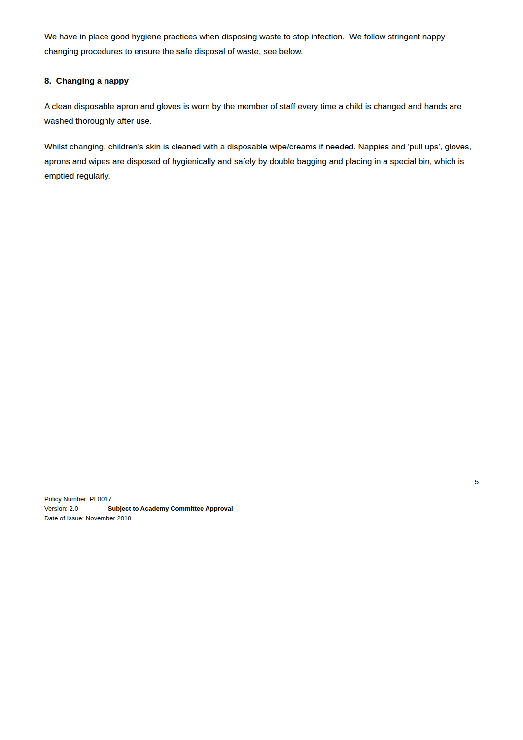We have in place good hygiene practices when disposing waste to stop infection. We follow stringent nappy changing procedures to ensure the safe disposal of waste, see below.
8. Changing a nappy
A clean disposable apron and gloves is worn by the member of staff every time a child is changed and hands are washed thoroughly after use.
Whilst changing, children’s skin is cleaned with a disposable wipe/creams if needed. Nappies and ’pull ups’, gloves, aprons and wipes are disposed of hygienically and safely by double bagging and placing in a special bin, which is emptied regularly.
5
Policy Number: PL0017
Version: 2.0 Subject to Academy Committee Approval
Date of Issue: November 2018